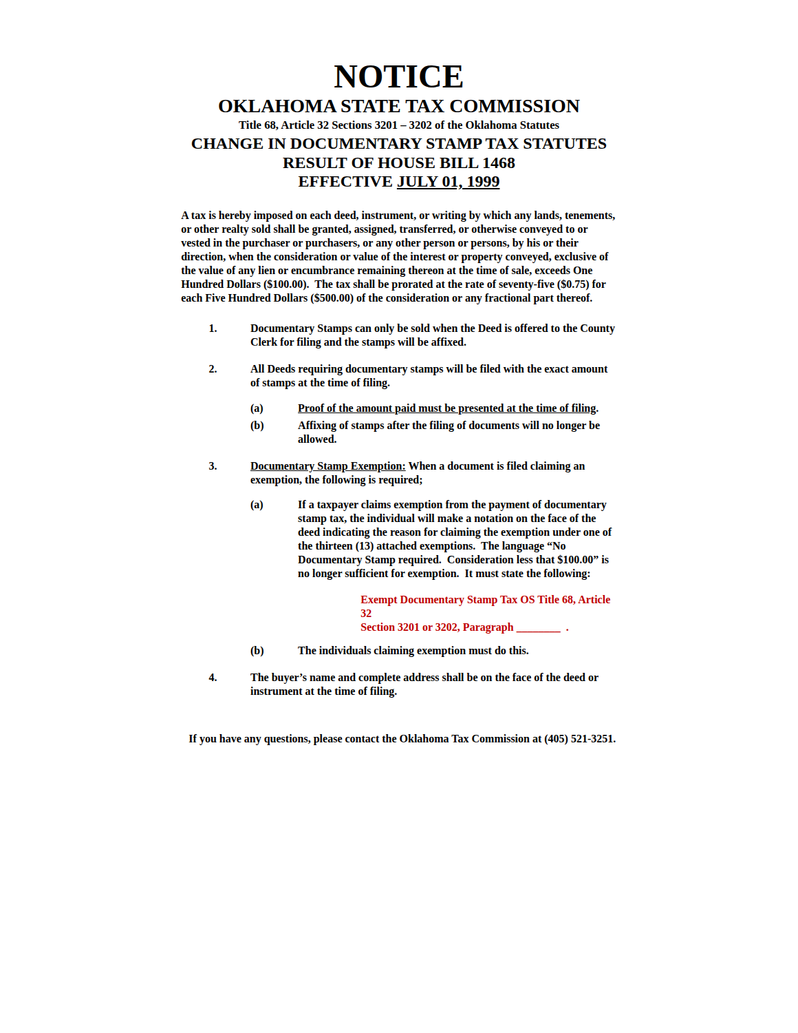NOTICE
OKLAHOMA STATE TAX COMMISSION
Title 68, Article 32 Sections 3201 – 3202 of the Oklahoma Statutes
CHANGE IN DOCUMENTARY STAMP TAX STATUTES
RESULT OF HOUSE BILL 1468
EFFECTIVE JULY 01, 1999
A tax is hereby imposed on each deed, instrument, or writing by which any lands, tenements, or other realty sold shall be granted, assigned, transferred, or otherwise conveyed to or vested in the purchaser or purchasers, or any other person or persons, by his or their direction, when the consideration or value of the interest or property conveyed, exclusive of the value of any lien or encumbrance remaining thereon at the time of sale, exceeds One Hundred Dollars ($100.00). The tax shall be prorated at the rate of seventy-five ($0.75) for each Five Hundred Dollars ($500.00) of the consideration or any fractional part thereof.
1. Documentary Stamps can only be sold when the Deed is offered to the County Clerk for filing and the stamps will be affixed.
2. All Deeds requiring documentary stamps will be filed with the exact amount of stamps at the time of filing.
(a) Proof of the amount paid must be presented at the time of filing.
(b) Affixing of stamps after the filing of documents will no longer be allowed.
3. Documentary Stamp Exemption: When a document is filed claiming an exemption, the following is required;
(a) If a taxpayer claims exemption from the payment of documentary stamp tax, the individual will make a notation on the face of the deed indicating the reason for claiming the exemption under one of the thirteen (13) attached exemptions. The language “No Documentary Stamp required. Consideration less that $100.00” is no longer sufficient for exemption. It must state the following:
Exempt Documentary Stamp Tax OS Title 68, Article 32 Section 3201 or 3202, Paragraph ________ .
(b) The individuals claiming exemption must do this.
4. The buyer’s name and complete address shall be on the face of the deed or instrument at the time of filing.
If you have any questions, please contact the Oklahoma Tax Commission at (405) 521-3251.